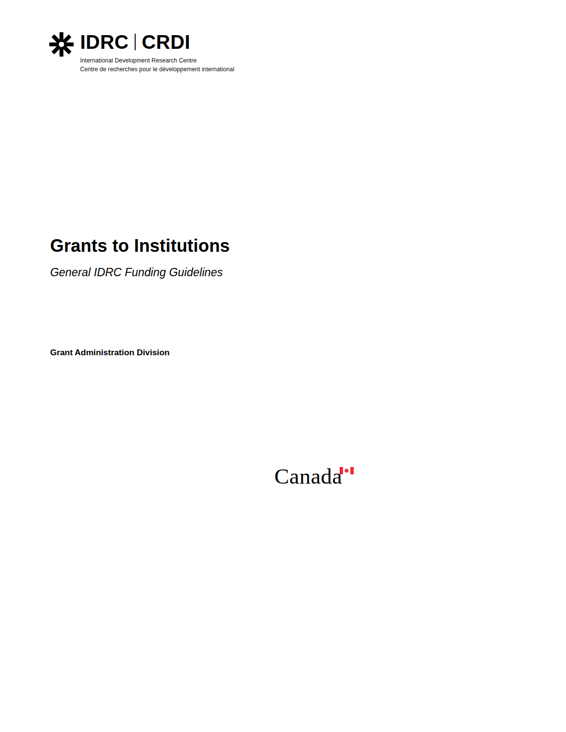IDRC CRDI
International Development Research Centre
Centre de recherches pour le développement international
Grants to Institutions
General IDRC Funding Guidelines
Grant Administration Division
Canada